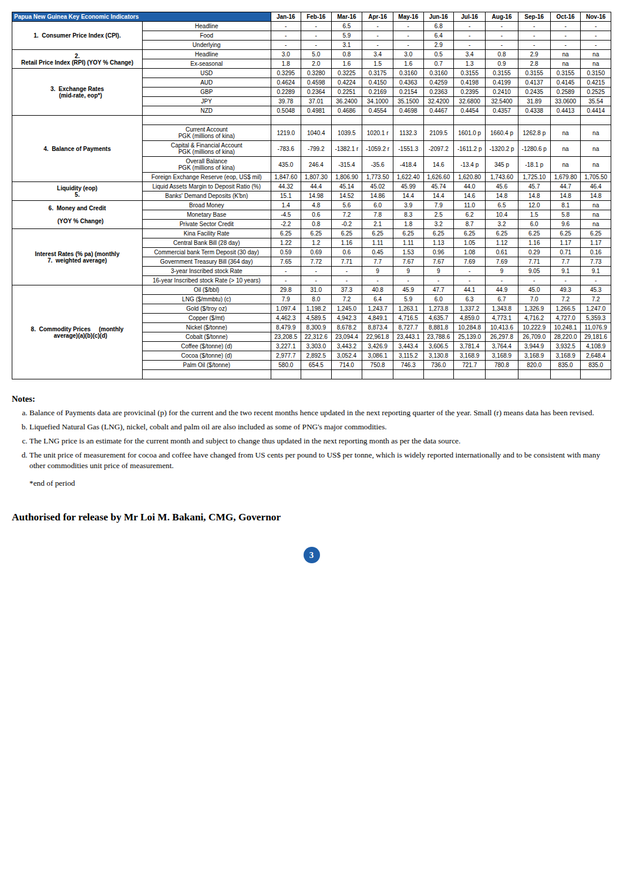| Papua New Guinea Key Economic Indicators | Jan-16 | Feb-16 | Mar-16 | Apr-16 | May-16 | Jun-16 | Jul-16 | Aug-16 | Sep-16 | Oct-16 | Nov-16 |
| --- | --- | --- | --- | --- | --- | --- | --- | --- | --- | --- | --- |
| 1. Consumer Price Index (CPI). | Headline | - | - | 6.5 | - | - | 6.8 | - | - | - | - | - |
| Food | - | - | 5.9 | - | - | 6.4 | - | - | - | - | - |
| Underlying | - | - | 3.1 | - | - | 2.9 | - | - | - | - | - |
| 2. Retail Price Index (RPI) (YOY % Change) | Headline | 3.0 | 5.0 | 0.8 | 3.4 | 3.0 | 0.5 | 3.4 | 0.8 | 2.9 | na | na |
| Ex-seasonal | 1.8 | 2.0 | 1.6 | 1.5 | 1.6 | 0.7 | 1.3 | 0.9 | 2.8 | na | na |
| 3. Exchange Rates (mid-rate, eop*) | USD | 0.3295 | 0.3280 | 0.3225 | 0.3175 | 0.3160 | 0.3160 | 0.3155 | 0.3155 | 0.3155 | 0.3155 | 0.3150 |
| AUD | 0.4624 | 0.4598 | 0.4224 | 0.4150 | 0.4363 | 0.4259 | 0.4198 | 0.4199 | 0.4137 | 0.4145 | 0.4215 |
| GBP | 0.2289 | 0.2364 | 0.2251 | 0.2169 | 0.2154 | 0.2363 | 0.2395 | 0.2410 | 0.2435 | 0.2589 | 0.2525 |
| JPY | 39.78 | 37.01 | 36.2400 | 34.1000 | 35.1500 | 32.4200 | 32.6800 | 32.5400 | 31.89 | 33.0600 | 35.54 |
| NZD | 0.5048 | 0.4981 | 0.4686 | 0.4554 | 0.4698 | 0.4467 | 0.4454 | 0.4357 | 0.4338 | 0.4413 | 0.4414 |
| 4. Balance of Payments | | | | | | | | | | | | |
| Current Account PGK (millions of kina) | 1219.0 | 1040.4 | 1039.5 | 1020.1 r | 1132.3 | 2109.5 | 1601.0 p | 1660.4 p | 1262.8 p | na | na |
| Capital & Financial Account PGK (millions of kina) | -783.6 | -799.2 | -1382.1 r | -1059.2 r | -1551.3 | -2097.2 | -1611.2 p | -1320.2 p | -1280.6 p | na | na |
| Overall Balance PGK (millions of kina) | 435.0 | 246.4 | -315.4 | -35.6 | -418.4 | 14.6 | -13.4 p | 345 p | -18.1 p | na | na |
| Foreign Exchange Reserve (eop, US$ mil) | 1,847.60 | 1,807.30 | 1,806.90 | 1,773.50 | 1,622.40 | 1,626.60 | 1,620.80 | 1,743.60 | 1,725.10 | 1,679.80 | 1,705.50 |
| Liquidity (eop) 5. | Liquid Assets Margin to Deposit Ratio (%) | 44.32 | 44.4 | 45.14 | 45.02 | 45.99 | 45.74 | 44.0 | 45.6 | 45.7 | 44.7 | 46.4 |
| Banks' Demand Deposits (K'bn) | 15.1 | 14.98 | 14.52 | 14.86 | 14.4 | 14.4 | 14.6 | 14.8 | 14.8 | 14.8 | 14.8 |
| 6. Money and Credit (YOY % Change) | Broad Money | 1.4 | 4.8 | 5.6 | 6.0 | 3.9 | 7.9 | 11.0 | 6.5 | 12.0 | 8.1 | na |
| Monetary Base | -4.5 | 0.6 | 7.2 | 7.8 | 8.3 | 2.5 | 6.2 | 10.4 | 1.5 | 5.8 | na |
| Private Sector Credit | -2.2 | 0.8 | -0.2 | 2.1 | 1.8 | 3.2 | 8.7 | 3.2 | 6.0 | 9.6 | na |
| Interest Rates (% pa) (monthly 7. weighted average) | Kina Facility Rate | 6.25 | 6.25 | 6.25 | 6.25 | 6.25 | 6.25 | 6.25 | 6.25 | 6.25 | 6.25 | 6.25 |
| Central Bank Bill (28 day) | 1.22 | 1.2 | 1.16 | 1.11 | 1.11 | 1.13 | 1.05 | 1.12 | 1.16 | 1.17 | 1.17 |
| Commercial bank Term Deposit (30 day) | 0.59 | 0.69 | 0.6 | 0.45 | 1.53 | 0.96 | 1.08 | 0.61 | 0.29 | 0.71 | 0.16 |
| Government Treasury Bill (364 day) | 7.65 | 7.72 | 7.71 | 7.7 | 7.67 | 7.67 | 7.69 | 7.69 | 7.71 | 7.7 | 7.73 |
| 3-year Inscribed stock Rate | - | - | - | 9 | 9 | 9 | - | 9 | 9.05 | 9.1 | 9.1 |
| 16-year Inscribed stock Rate (> 10 years) | - | - | - | - | - | - | - | - | - | - | - |
| 8. Commodity Prices (monthly average)(a)(b)(c)(d) | Oil ($/bbl) | 29.8 | 31.0 | 37.3 | 40.8 | 45.9 | 47.7 | 44.1 | 44.9 | 45.0 | 49.3 | 45.3 |
| LNG ($/mmbtu) (c) | 7.9 | 8.0 | 7.2 | 6.4 | 5.9 | 6.0 | 6.3 | 6.7 | 7.0 | 7.2 | 7.2 |
| Gold ($/troy oz) | 1,097.4 | 1,198.2 | 1,245.0 | 1,243.7 | 1,263.1 | 1,273.8 | 1,337.2 | 1,343.8 | 1,326.9 | 1,266.5 | 1,247.0 |
| Copper ($/mt) | 4,462.3 | 4,589.5 | 4,942.3 | 4,849.1 | 4,716.5 | 4,635.7 | 4,859.0 | 4,773.1 | 4,716.2 | 4,727.0 | 5,359.3 |
| Nickel ($/tonne) | 8,479.9 | 8,300.9 | 8,678.2 | 8,873.4 | 8,727.7 | 8,881.8 | 10,284.8 | 10,413.6 | 10,222.9 | 10,248.1 | 11,076.9 |
| Cobalt ($/tonne) | 23,208.5 | 22,312.6 | 23,094.4 | 22,961.8 | 23,443.1 | 23,788.6 | 25,139.0 | 26,297.8 | 26,709.0 | 28,220.0 | 29,181.6 |
| Coffee ($/tonne) (d) | 3,227.1 | 3,303.0 | 3,443.2 | 3,426.9 | 3,443.4 | 3,606.5 | 3,781.4 | 3,764.4 | 3,944.9 | 3,932.5 | 4,108.9 |
| Cocoa ($/tonne) (d) | 2,977.7 | 2,892.5 | 3,052.4 | 3,086.1 | 3,115.2 | 3,130.8 | 3,168.9 | 3,168.9 | 3,168.9 | 3,168.9 | 2,648.4 |
| Palm Oil ($/tonne) | 580.0 | 654.5 | 714.0 | 750.8 | 746.3 | 736.0 | 721.7 | 780.8 | 820.0 | 835.0 | 835.0 |
Notes:
Balance of Payments data are provicinal (p) for the current and the two recent months hence updated in the next reporting quarter of the year. Small (r) means data has been revised.
Liquefied Natural Gas (LNG), nickel, cobalt and palm oil are also included as some of PNG's major commodities.
The LNG price is an estimate for the current month and subject to change thus updated in the next reporting month as per the data source.
The unit price of measurement for cocoa and coffee have changed from US cents per pound to US$ per tonne, which is widely reported internationally and to be consistent with many other commodities unit price of measurement.
*end of period
Authorised for release by Mr Loi M. Bakani, CMG, Governor
3